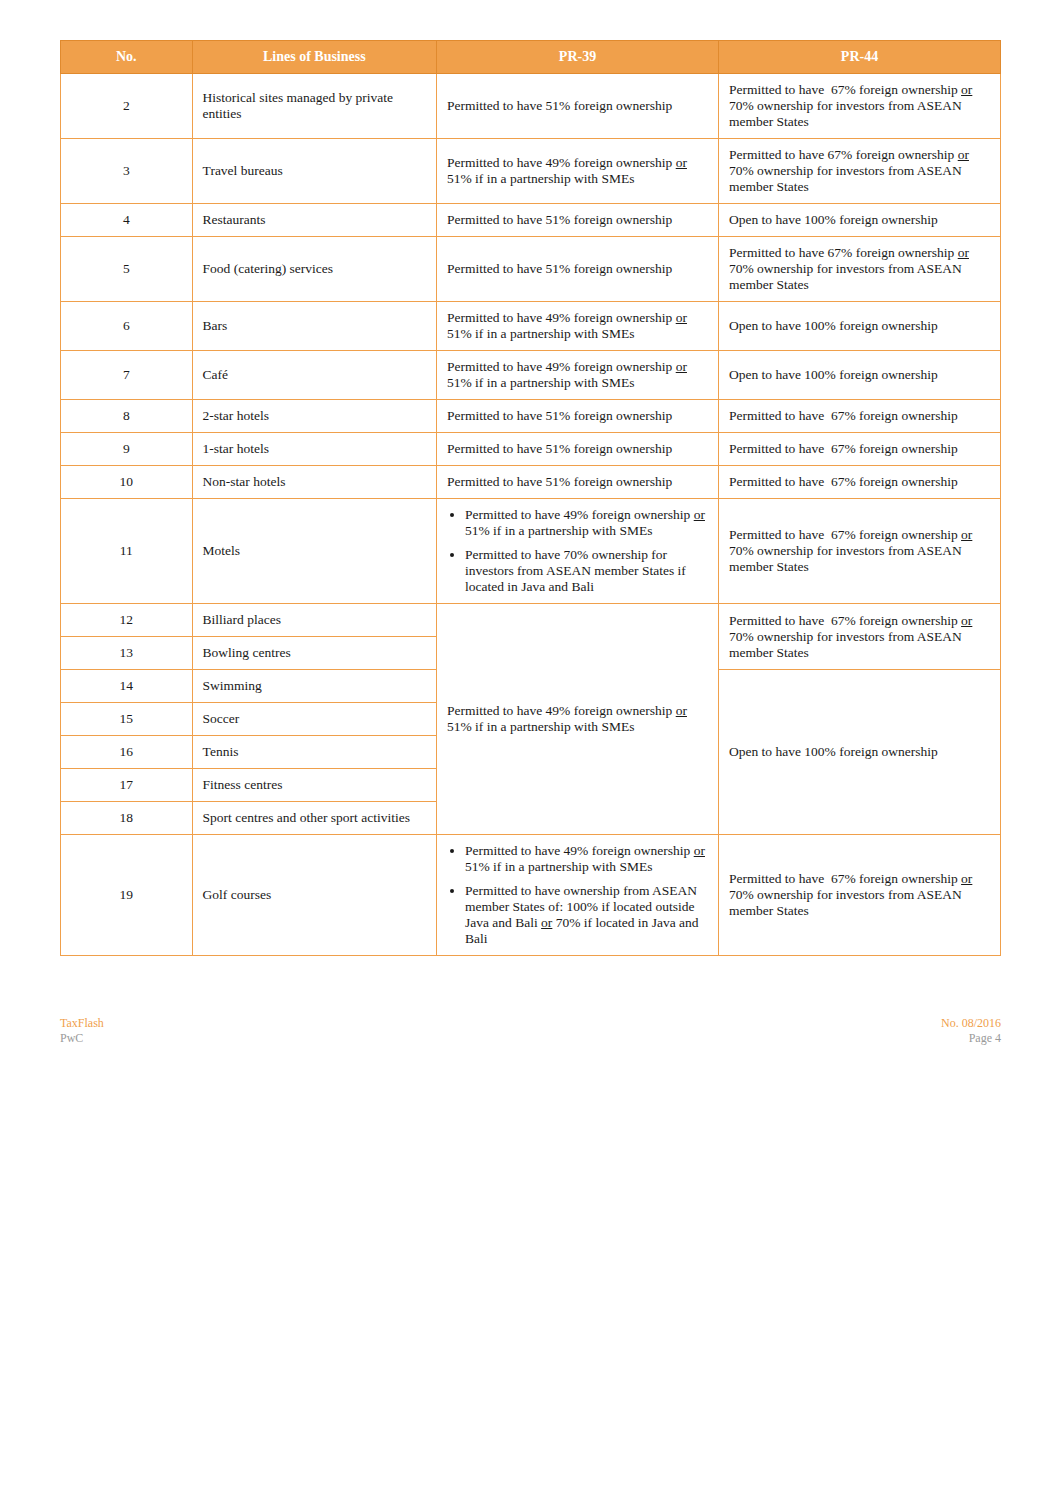| No. | Lines of Business | PR-39 | PR-44 |
| --- | --- | --- | --- |
| 2 | Historical sites managed by private entities | Permitted to have 51% foreign ownership | Permitted to have 67% foreign ownership or 70% ownership for investors from ASEAN member States |
| 3 | Travel bureaus | Permitted to have 49% foreign ownership or 51% if in a partnership with SMEs | Permitted to have 67% foreign ownership or 70% ownership for investors from ASEAN member States |
| 4 | Restaurants | Permitted to have 51% foreign ownership | Open to have 100% foreign ownership |
| 5 | Food (catering) services | Permitted to have 51% foreign ownership | Permitted to have 67% foreign ownership or 70% ownership for investors from ASEAN member States |
| 6 | Bars | Permitted to have 49% foreign ownership or 51% if in a partnership with SMEs | Open to have 100% foreign ownership |
| 7 | Café | Permitted to have 49% foreign ownership or 51% if in a partnership with SMEs | Open to have 100% foreign ownership |
| 8 | 2-star hotels | Permitted to have 51% foreign ownership | Permitted to have 67% foreign ownership |
| 9 | 1-star hotels | Permitted to have 51% foreign ownership | Permitted to have 67% foreign ownership |
| 10 | Non-star hotels | Permitted to have 51% foreign ownership | Permitted to have 67% foreign ownership |
| 11 | Motels | Permitted to have 49% foreign ownership or 51% if in a partnership with SMEs Permitted to have 70% ownership for investors from ASEAN member States if located in Java and Bali | Permitted to have 67% foreign ownership or 70% ownership for investors from ASEAN member States |
| 12 | Billiard places | Permitted to have 49% foreign ownership or 51% if in a partnership with SMEs | Permitted to have 67% foreign ownership or 70% ownership for investors from ASEAN member States |
| 13 | Bowling centres |
| 14 | Swimming | Open to have 100% foreign ownership |
| 15 | Soccer |
| 16 | Tennis |
| 17 | Fitness centres |
| 18 | Sport centres and other sport activities |
| 19 | Golf courses | Permitted to have 49% foreign ownership or 51% if in a partnership with SMEs Permitted to have ownership from ASEAN member States of: 100% if located outside Java and Bali or 70% if located in Java and Bali | Permitted to have 67% foreign ownership or 70% ownership for investors from ASEAN member States |
TaxFlash PwC
No. 08/2016 Page 4